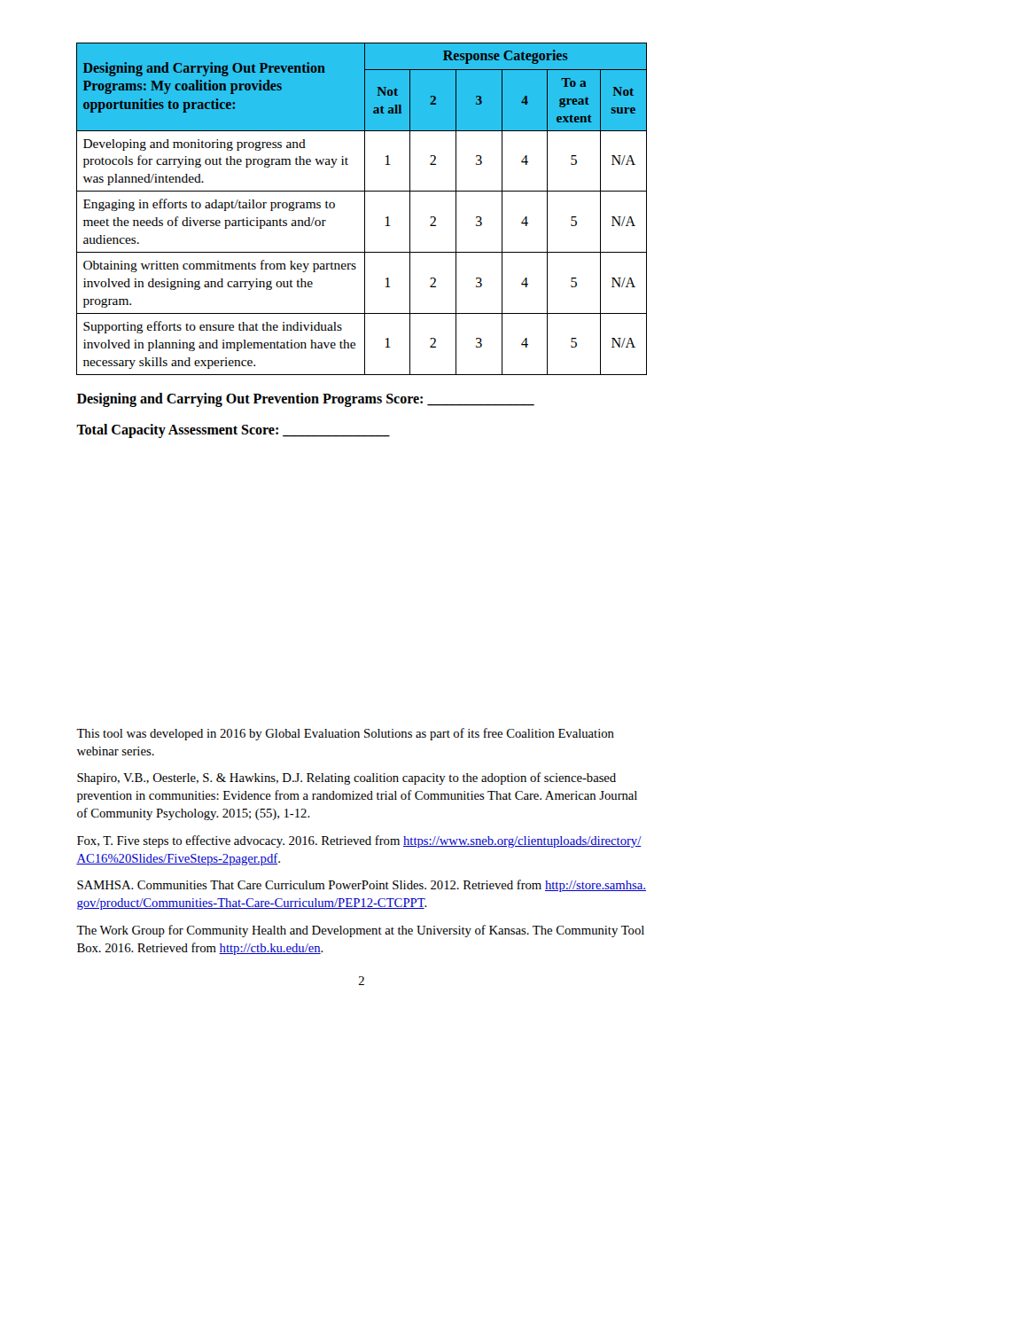| Designing and Carrying Out Prevention Programs: My coalition provides opportunities to practice: | Response Categories |
| --- | --- |
| Not at all | 2 | 3 | 4 | To a great extent | Not sure |
| Developing and monitoring progress and protocols for carrying out the program the way it was planned/intended. | 1 | 2 | 3 | 4 | 5 | N/A |
| Engaging in efforts to adapt/tailor programs to meet the needs of diverse participants and/or audiences. | 1 | 2 | 3 | 4 | 5 | N/A |
| Obtaining written commitments from key partners involved in designing and carrying out the program. | 1 | 2 | 3 | 4 | 5 | N/A |
| Supporting efforts to ensure that the individuals involved in planning and implementation have the necessary skills and experience. | 1 | 2 | 3 | 4 | 5 | N/A |
Designing and Carrying Out Prevention Programs Score: _______________
Total Capacity Assessment Score: _______________
This tool was developed in 2016 by Global Evaluation Solutions as part of its free Coalition Evaluation webinar series.
Shapiro, V.B., Oesterle, S. & Hawkins, D.J. Relating coalition capacity to the adoption of science-based prevention in communities: Evidence from a randomized trial of Communities That Care. American Journal of Community Psychology. 2015; (55), 1-12.
Fox, T. Five steps to effective advocacy. 2016. Retrieved from https://www.sneb.org/clientuploads/directory/AC16%20Slides/FiveSteps-2pager.pdf.
SAMHSA. Communities That Care Curriculum PowerPoint Slides. 2012. Retrieved from http://store.samhsa.gov/product/Communities-That-Care-Curriculum/PEP12-CTCPPT.
The Work Group for Community Health and Development at the University of Kansas. The Community Tool Box. 2016. Retrieved from http://ctb.ku.edu/en.
2